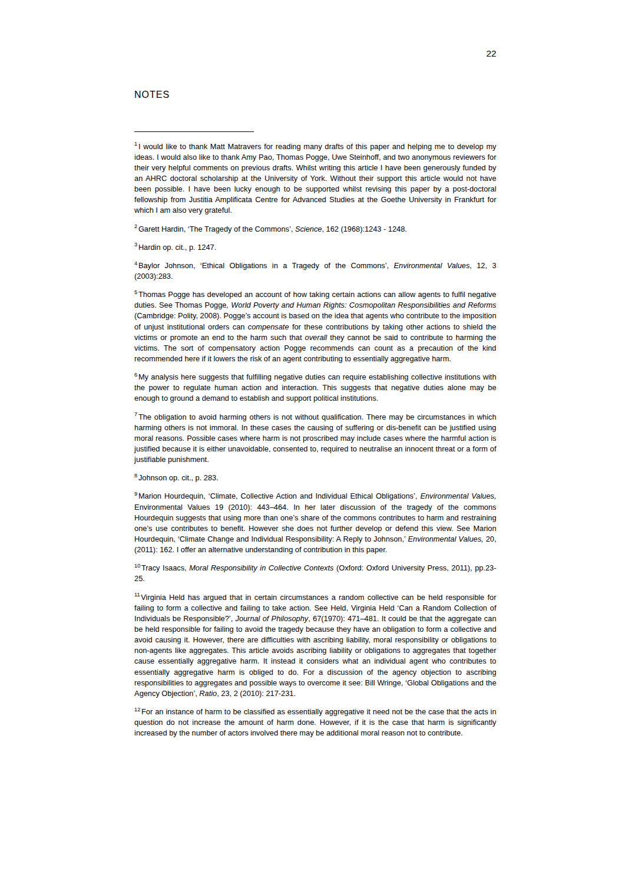22
NOTES
1I would like to thank Matt Matravers for reading many drafts of this paper and helping me to develop my ideas. I would also like to thank Amy Pao, Thomas Pogge, Uwe Steinhoff, and two anonymous reviewers for their very helpful comments on previous drafts. Whilst writing this article I have been generously funded by an AHRC doctoral scholarship at the University of York. Without their support this article would not have been possible. I have been lucky enough to be supported whilst revising this paper by a post-doctoral fellowship from Justitia Amplificata Centre for Advanced Studies at the Goethe University in Frankfurt for which I am also very grateful.
2Garett Hardin, ‘The Tragedy of the Commons’, Science, 162 (1968):1243 - 1248.
3Hardin op. cit., p. 1247.
4Baylor Johnson, ‘Ethical Obligations in a Tragedy of the Commons’, Environmental Values, 12, 3 (2003):283.
5Thomas Pogge has developed an account of how taking certain actions can allow agents to fulfil negative duties. See Thomas Pogge, World Poverty and Human Rights: Cosmopolitan Responsibilities and Reforms (Cambridge: Polity, 2008). Pogge’s account is based on the idea that agents who contribute to the imposition of unjust institutional orders can compensate for these contributions by taking other actions to shield the victims or promote an end to the harm such that overall they cannot be said to contribute to harming the victims. The sort of compensatory action Pogge recommends can count as a precaution of the kind recommended here if it lowers the risk of an agent contributing to essentially aggregative harm.
6My analysis here suggests that fulfilling negative duties can require establishing collective institutions with the power to regulate human action and interaction. This suggests that negative duties alone may be enough to ground a demand to establish and support political institutions.
7The obligation to avoid harming others is not without qualification. There may be circumstances in which harming others is not immoral. In these cases the causing of suffering or dis-benefit can be justified using moral reasons. Possible cases where harm is not proscribed may include cases where the harmful action is justified because it is either unavoidable, consented to, required to neutralise an innocent threat or a form of justifiable punishment.
8Johnson op. cit., p. 283.
9Marion Hourdequin, ‘Climate, Collective Action and Individual Ethical Obligations’, Environmental Values, Environmental Values 19 (2010): 443–464. In her later discussion of the tragedy of the commons Hourdequin suggests that using more than one’s share of the commons contributes to harm and restraining one’s use contributes to benefit. However she does not further develop or defend this view. See Marion Hourdequin, ‘Climate Change and Individual Responsibility: A Reply to Johnson,’ Environmental Values, 20, (2011): 162. I offer an alternative understanding of contribution in this paper.
10Tracy Isaacs, Moral Responsibility in Collective Contexts (Oxford: Oxford University Press, 2011), pp.23-25.
11Virginia Held has argued that in certain circumstances a random collective can be held responsible for failing to form a collective and failing to take action. See Held, Virginia Held ‘Can a Random Collection of Individuals be Responsible?’, Journal of Philosophy, 67(1970): 471–481. It could be that the aggregate can be held responsible for failing to avoid the tragedy because they have an obligation to form a collective and avoid causing it. However, there are difficulties with ascribing liability, moral responsibility or obligations to non-agents like aggregates. This article avoids ascribing liability or obligations to aggregates that together cause essentially aggregative harm. It instead it considers what an individual agent who contributes to essentially aggregative harm is obliged to do. For a discussion of the agency objection to ascribing responsibilities to aggregates and possible ways to overcome it see: Bill Wringe, ‘Global Obligations and the Agency Objection’, Ratio, 23, 2 (2010): 217-231.
12For an instance of harm to be classified as essentially aggregative it need not be the case that the acts in question do not increase the amount of harm done. However, if it is the case that harm is significantly increased by the number of actors involved there may be additional moral reason not to contribute.